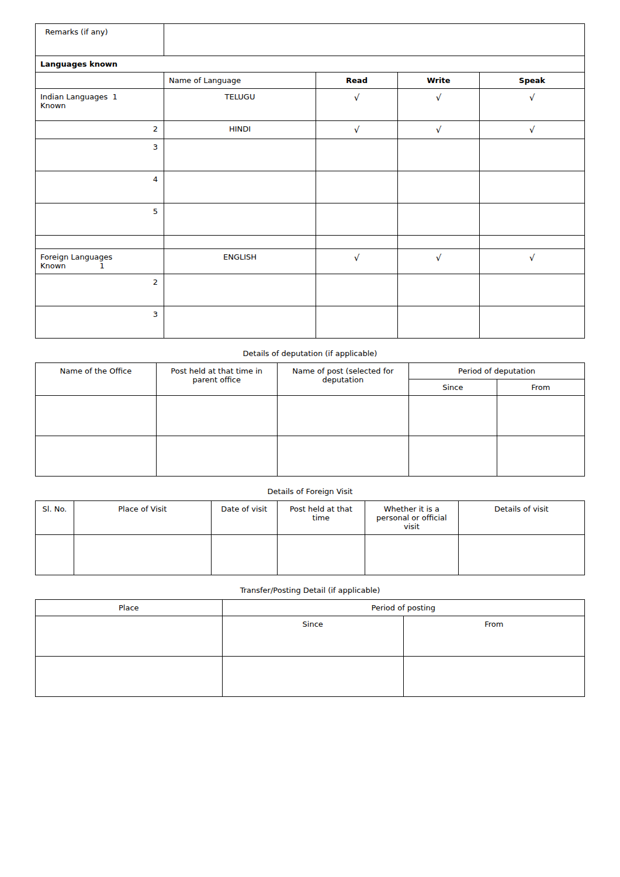| Remarks (if any) | |
| Languages known |
| | Name of Language | Read | Write | Speak |
| Indian Languages 1 Known | TELUGU | √ | √ | √ |
| 2 | HINDI | √ | √ | √ |
| 3 | | | | |
| 4 | | | | |
| 5 | | | | |
| Foreign Languages Known 1 | ENGLISH | √ | √ | √ |
| 2 | | | | |
| 3 | | | | |
Details of deputation (if applicable)
| Name of the Office | Post held at that time in parent office | Name of post (selected for deputation | Period of deputation |
| Since | From |
Details of Foreign Visit
| Sl. No. | Place of Visit | Date of visit | Post held at that time | Whether it is a personal or official visit | Details of visit |
Transfer/Posting Detail (if applicable)
| Place | Period of posting |
| | Since | From |